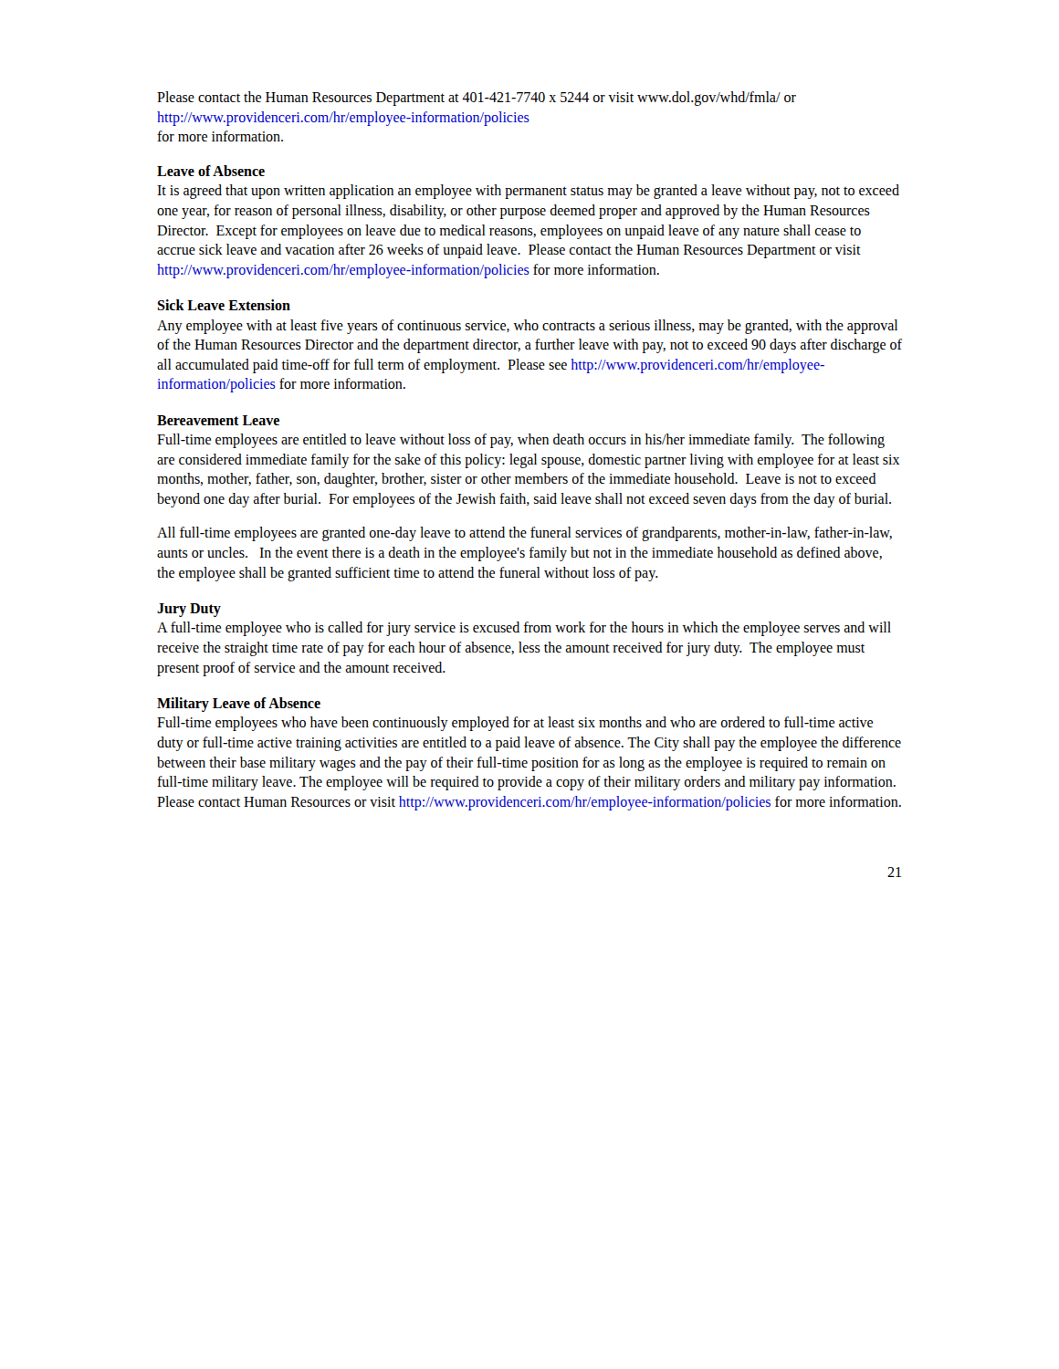Please contact the Human Resources Department at 401-421-7740 x 5244 or visit www.dol.gov/whd/fmla/ or http://www.providenceri.com/hr/employee-information/policies
for more information.
Leave of Absence
It is agreed that upon written application an employee with permanent status may be granted a leave without pay, not to exceed one year, for reason of personal illness, disability, or other purpose deemed proper and approved by the Human Resources Director. Except for employees on leave due to medical reasons, employees on unpaid leave of any nature shall cease to accrue sick leave and vacation after 26 weeks of unpaid leave. Please contact the Human Resources Department or visit http://www.providenceri.com/hr/employee-information/policies for more information.
Sick Leave Extension
Any employee with at least five years of continuous service, who contracts a serious illness, may be granted, with the approval of the Human Resources Director and the department director, a further leave with pay, not to exceed 90 days after discharge of all accumulated paid time-off for full term of employment. Please see http://www.providenceri.com/hr/employee-information/policies for more information.
Bereavement Leave
Full-time employees are entitled to leave without loss of pay, when death occurs in his/her immediate family. The following are considered immediate family for the sake of this policy: legal spouse, domestic partner living with employee for at least six months, mother, father, son, daughter, brother, sister or other members of the immediate household. Leave is not to exceed beyond one day after burial. For employees of the Jewish faith, said leave shall not exceed seven days from the day of burial.
All full-time employees are granted one-day leave to attend the funeral services of grandparents, mother-in-law, father-in-law, aunts or uncles. In the event there is a death in the employee's family but not in the immediate household as defined above, the employee shall be granted sufficient time to attend the funeral without loss of pay.
Jury Duty
A full-time employee who is called for jury service is excused from work for the hours in which the employee serves and will receive the straight time rate of pay for each hour of absence, less the amount received for jury duty. The employee must present proof of service and the amount received.
Military Leave of Absence
Full-time employees who have been continuously employed for at least six months and who are ordered to full-time active duty or full-time active training activities are entitled to a paid leave of absence. The City shall pay the employee the difference between their base military wages and the pay of their full-time position for as long as the employee is required to remain on full-time military leave. The employee will be required to provide a copy of their military orders and military pay information. Please contact Human Resources or visit http://www.providenceri.com/hr/employee-information/policies for more information.
21